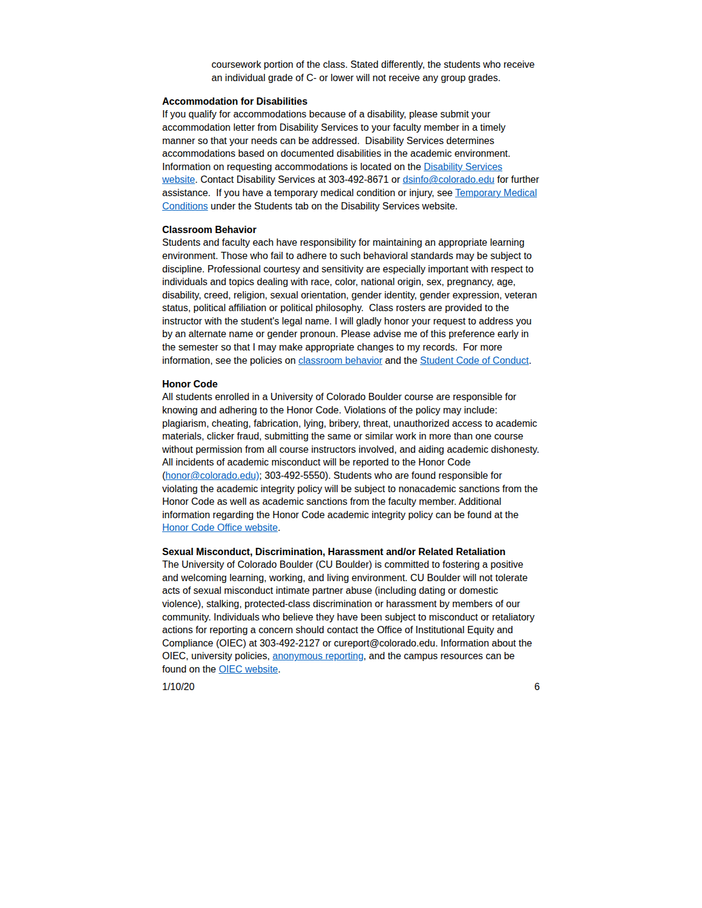coursework portion of the class. Stated differently, the students who receive an individual grade of C- or lower will not receive any group grades.
Accommodation for Disabilities
If you qualify for accommodations because of a disability, please submit your accommodation letter from Disability Services to your faculty member in a timely manner so that your needs can be addressed. Disability Services determines accommodations based on documented disabilities in the academic environment. Information on requesting accommodations is located on the Disability Services website. Contact Disability Services at 303-492-8671 or dsinfo@colorado.edu for further assistance. If you have a temporary medical condition or injury, see Temporary Medical Conditions under the Students tab on the Disability Services website.
Classroom Behavior
Students and faculty each have responsibility for maintaining an appropriate learning environment. Those who fail to adhere to such behavioral standards may be subject to discipline. Professional courtesy and sensitivity are especially important with respect to individuals and topics dealing with race, color, national origin, sex, pregnancy, age, disability, creed, religion, sexual orientation, gender identity, gender expression, veteran status, political affiliation or political philosophy. Class rosters are provided to the instructor with the student's legal name. I will gladly honor your request to address you by an alternate name or gender pronoun. Please advise me of this preference early in the semester so that I may make appropriate changes to my records. For more information, see the policies on classroom behavior and the Student Code of Conduct.
Honor Code
All students enrolled in a University of Colorado Boulder course are responsible for knowing and adhering to the Honor Code. Violations of the policy may include: plagiarism, cheating, fabrication, lying, bribery, threat, unauthorized access to academic materials, clicker fraud, submitting the same or similar work in more than one course without permission from all course instructors involved, and aiding academic dishonesty. All incidents of academic misconduct will be reported to the Honor Code (honor@colorado.edu); 303-492-5550). Students who are found responsible for violating the academic integrity policy will be subject to nonacademic sanctions from the Honor Code as well as academic sanctions from the faculty member. Additional information regarding the Honor Code academic integrity policy can be found at the Honor Code Office website.
Sexual Misconduct, Discrimination, Harassment and/or Related Retaliation
The University of Colorado Boulder (CU Boulder) is committed to fostering a positive and welcoming learning, working, and living environment. CU Boulder will not tolerate acts of sexual misconduct intimate partner abuse (including dating or domestic violence), stalking, protected-class discrimination or harassment by members of our community. Individuals who believe they have been subject to misconduct or retaliatory actions for reporting a concern should contact the Office of Institutional Equity and Compliance (OIEC) at 303-492-2127 or cureport@colorado.edu. Information about the OIEC, university policies, anonymous reporting, and the campus resources can be found on the OIEC website.
1/10/20 6